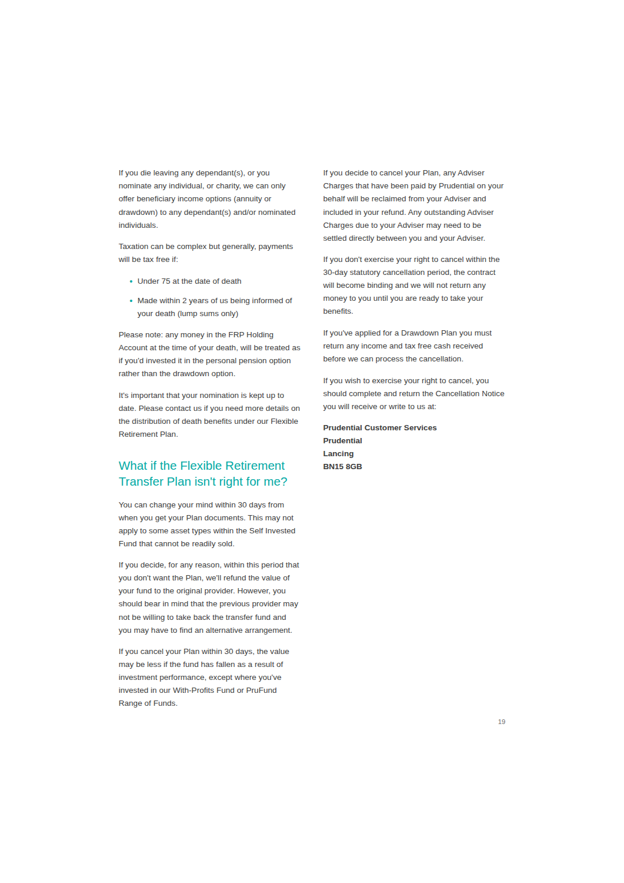If you die leaving any dependant(s), or you nominate any individual, or charity, we can only offer beneficiary income options (annuity or drawdown) to any dependant(s) and/or nominated individuals.
Taxation can be complex but generally, payments will be tax free if:
Under 75 at the date of death
Made within 2 years of us being informed of your death (lump sums only)
Please note: any money in the FRP Holding Account at the time of your death, will be treated as if you'd invested it in the personal pension option rather than the drawdown option.
It's important that your nomination is kept up to date. Please contact us if you need more details on the distribution of death benefits under our Flexible Retirement Plan.
What if the Flexible Retirement Transfer Plan isn't right for me?
You can change your mind within 30 days from when you get your Plan documents. This may not apply to some asset types within the Self Invested Fund that cannot be readily sold.
If you decide, for any reason, within this period that you don't want the Plan, we'll refund the value of your fund to the original provider. However, you should bear in mind that the previous provider may not be willing to take back the transfer fund and you may have to find an alternative arrangement.
If you cancel your Plan within 30 days, the value may be less if the fund has fallen as a result of investment performance, except where you've invested in our With-Profits Fund or PruFund Range of Funds.
If you decide to cancel your Plan, any Adviser Charges that have been paid by Prudential on your behalf will be reclaimed from your Adviser and included in your refund. Any outstanding Adviser Charges due to your Adviser may need to be settled directly between you and your Adviser.
If you don't exercise your right to cancel within the 30-day statutory cancellation period, the contract will become binding and we will not return any money to you until you are ready to take your benefits.
If you've applied for a Drawdown Plan you must return any income and tax free cash received before we can process the cancellation.
If you wish to exercise your right to cancel, you should complete and return the Cancellation Notice you will receive or write to us at:
Prudential Customer Services
Prudential
Lancing
BN15 8GB
19